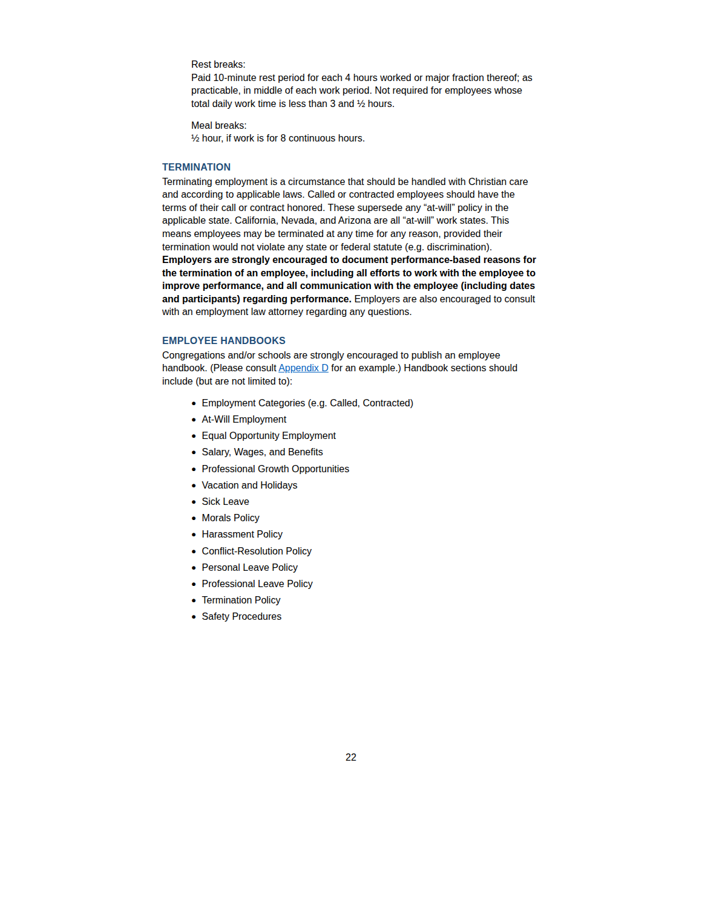Rest breaks:
Paid 10-minute rest period for each 4 hours worked or major fraction thereof; as practicable, in middle of each work period. Not required for employees whose total daily work time is less than 3 and ½ hours.
Meal breaks:
½ hour, if work is for 8 continuous hours.
TERMINATION
Terminating employment is a circumstance that should be handled with Christian care and according to applicable laws. Called or contracted employees should have the terms of their call or contract honored. These supersede any “at-will” policy in the applicable state. California, Nevada, and Arizona are all “at-will” work states. This means employees may be terminated at any time for any reason, provided their termination would not violate any state or federal statute (e.g. discrimination). Employers are strongly encouraged to document performance-based reasons for the termination of an employee, including all efforts to work with the employee to improve performance, and all communication with the employee (including dates and participants) regarding performance. Employers are also encouraged to consult with an employment law attorney regarding any questions.
EMPLOYEE HANDBOOKS
Congregations and/or schools are strongly encouraged to publish an employee handbook. (Please consult Appendix D for an example.) Handbook sections should include (but are not limited to):
Employment Categories (e.g. Called, Contracted)
At-Will Employment
Equal Opportunity Employment
Salary, Wages, and Benefits
Professional Growth Opportunities
Vacation and Holidays
Sick Leave
Morals Policy
Harassment Policy
Conflict-Resolution Policy
Personal Leave Policy
Professional Leave Policy
Termination Policy
Safety Procedures
22